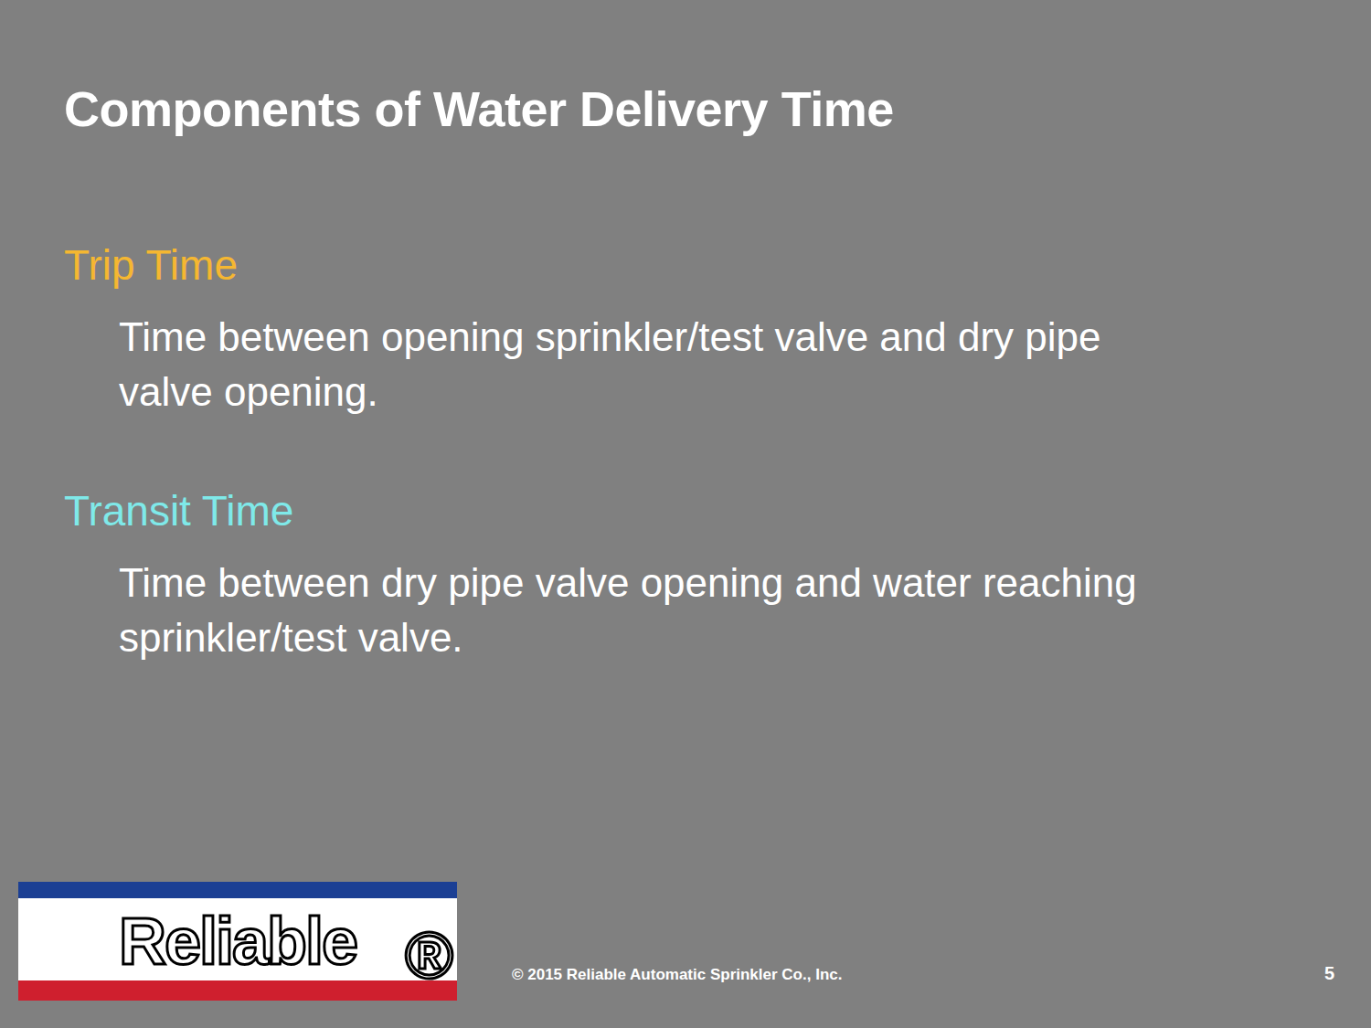Components of Water Delivery Time
Trip Time
Time between opening sprinkler/test valve and dry pipe valve opening.
Transit Time
Time between dry pipe valve opening and water reaching sprinkler/test valve.
Reliable®
© 2015 Reliable Automatic Sprinkler Co., Inc.
5